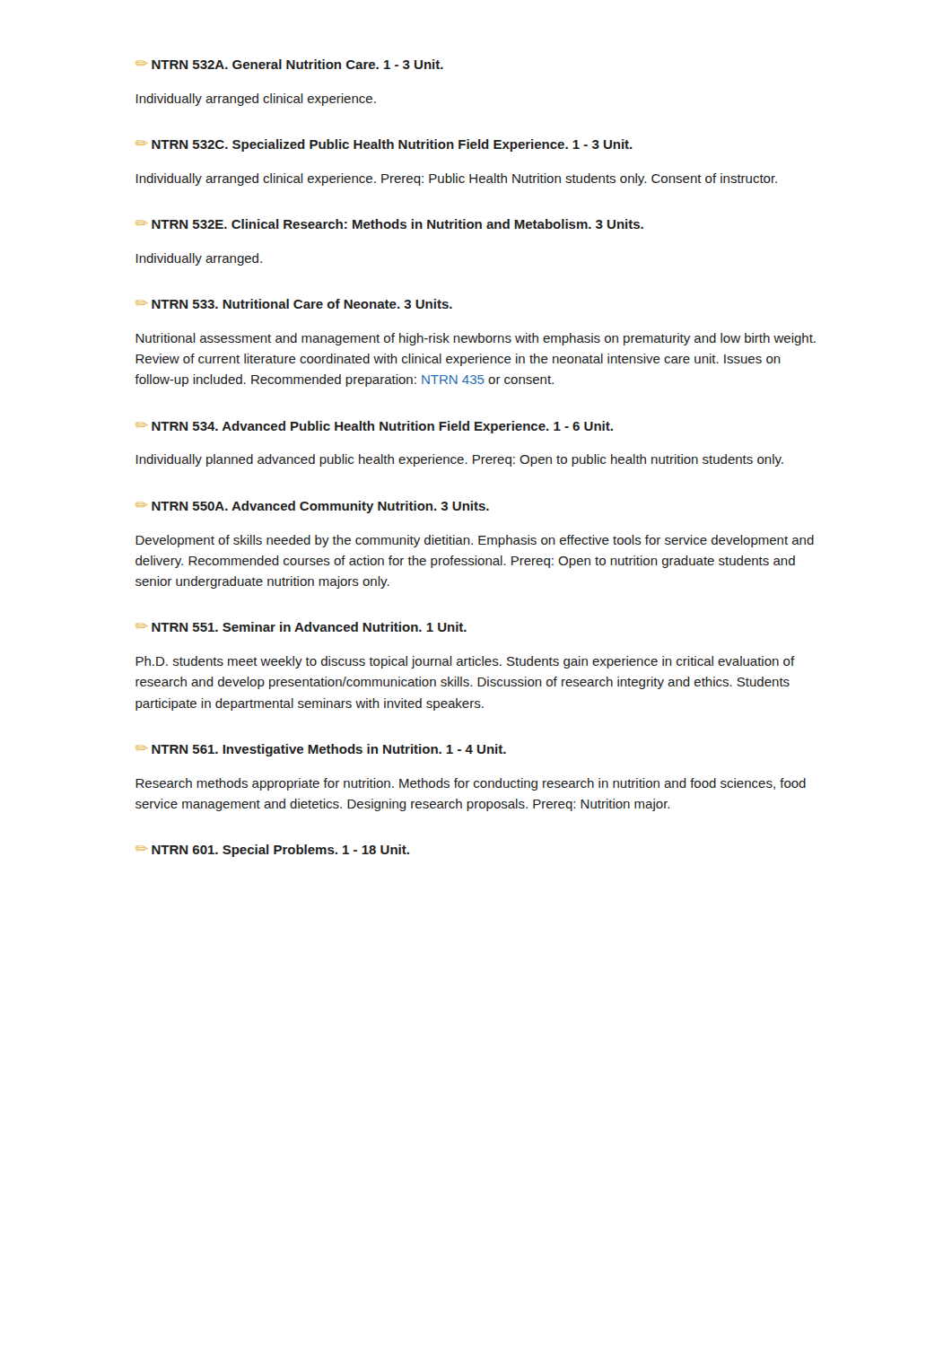NTRN 532A. General Nutrition Care. 1 - 3 Unit.
Individually arranged clinical experience.
NTRN 532C. Specialized Public Health Nutrition Field Experience. 1 - 3 Unit.
Individually arranged clinical experience. Prereq: Public Health Nutrition students only. Consent of instructor.
NTRN 532E. Clinical Research: Methods in Nutrition and Metabolism. 3 Units.
Individually arranged.
NTRN 533. Nutritional Care of Neonate. 3 Units.
Nutritional assessment and management of high-risk newborns with emphasis on prematurity and low birth weight. Review of current literature coordinated with clinical experience in the neonatal intensive care unit. Issues on follow-up included. Recommended preparation: NTRN 435 or consent.
NTRN 534. Advanced Public Health Nutrition Field Experience. 1 - 6 Unit.
Individually planned advanced public health experience. Prereq: Open to public health nutrition students only.
NTRN 550A. Advanced Community Nutrition. 3 Units.
Development of skills needed by the community dietitian. Emphasis on effective tools for service development and delivery. Recommended courses of action for the professional. Prereq: Open to nutrition graduate students and senior undergraduate nutrition majors only.
NTRN 551. Seminar in Advanced Nutrition. 1 Unit.
Ph.D. students meet weekly to discuss topical journal articles. Students gain experience in critical evaluation of research and develop presentation/communication skills. Discussion of research integrity and ethics. Students participate in departmental seminars with invited speakers.
NTRN 561. Investigative Methods in Nutrition. 1 - 4 Unit.
Research methods appropriate for nutrition. Methods for conducting research in nutrition and food sciences, food service management and dietetics. Designing research proposals. Prereq: Nutrition major.
NTRN 601. Special Problems. 1 - 18 Unit.